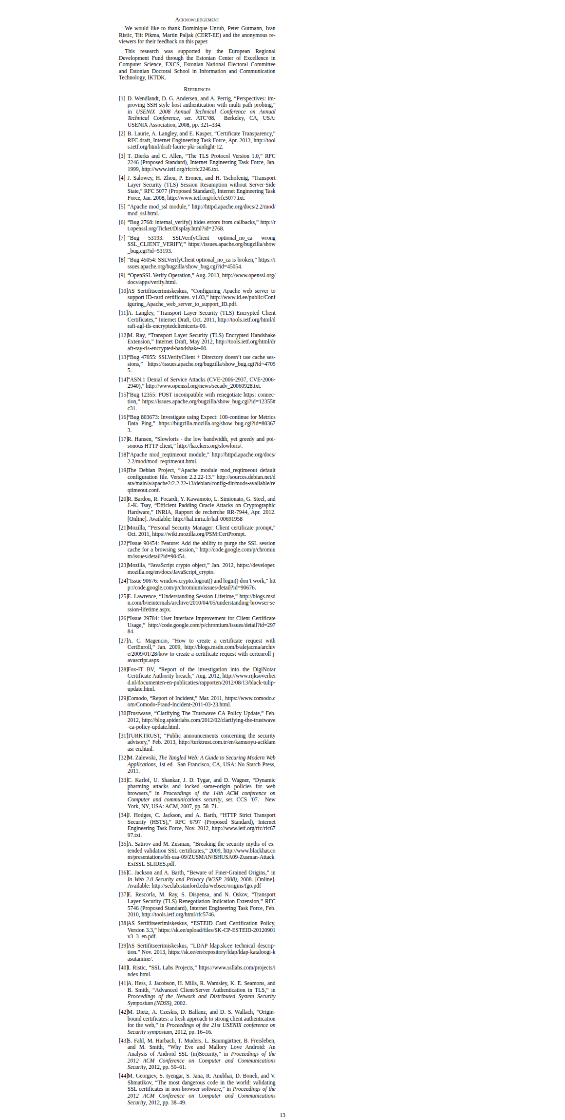Acknowledgement
We would like to thank Dominique Unruh, Peter Gutmann, Ivan Ristic, Tiit Pikma, Martin Paljak (CERT-EE) and the anonymous reviewers for their feedback on this paper.
This research was supported by the European Regional Development Fund through the Estonian Center of Excellence in Computer Science, EXCS, Estonian National Electoral Committee and Estonian Doctoral School in Information and Communication Technology, IKTDK.
References
D. Wendlandt, D. G. Andersen, and A. Perrig, “Perspectives: improving SSH-style host authentication with multi-path probing,” in USENIX 2008 Annual Technical Conference on Annual Technical Conference, ser. ATC’08. Berkeley, CA, USA: USENIX Association, 2008, pp. 321–334.
B. Laurie, A. Langley, and E. Kasper, “Certificate Transparency,” RFC draft, Internet Engineering Task Force, Apr. 2013, http://tools.ietf.org/html/draft-laurie-pki-sunlight-12.
T. Dierks and C. Allen, “The TLS Protocol Version 1.0,” RFC 2246 (Proposed Standard), Internet Engineering Task Force, Jan. 1999, http://www.ietf.org/rfc/rfc2246.txt.
J. Salowey, H. Zhou, P. Eronen, and H. Tschofenig, “Transport Layer Security (TLS) Session Resumption without Server-Side State,” RFC 5077 (Proposed Standard), Internet Engineering Task Force, Jan. 2008, http://www.ietf.org/rfc/rfc5077.txt.
“Apache mod_ssl module,” http://httpd.apache.org/docs/2.2/mod/mod_ssl.html.
“Bug 2768: internal_verify() hides errors from callbacks,” http://rt.openssl.org/Ticket/Display.html?id=2768.
“Bug 53193: SSLVerifyClient optional_no_ca wrong SSL_CLIENT_VERIFY,” https://issues.apache.org/bugzilla/show_bug.cgi?id=53193.
“Bug 45054: SSLVerifyClient optional_no_ca is broken,” https://issues.apache.org/bugzilla/show_bug.cgi?id=45054.
“OpenSSL Verify Operation,” Aug. 2013, http://www.openssl.org/docs/apps/verify.html.
AS Sertifitseerimiskeskus, “Configuring Apache web server to support ID-card certificates. v1.03,” http://www.id.ee/public/Configuring_Apache_web_server_to_support_ID.pdf.
A. Langley, “Transport Layer Security (TLS) Encrypted Client Certificates,” Internet Draft, Oct. 2011, http://tools.ietf.org/html/draft-agl-tls-encryptedclientcerts-00.
M. Ray, “Transport Layer Security (TLS) Encrypted Handshake Extension,” Internet Draft, May 2012, http://tools.ietf.org/html/draft-ray-tls-encrypted-handshake-00.
“Bug 47055: SSLVerifyClient + Directory doesn’t use cache sessions,” https://issues.apache.org/bugzilla/show_bug.cgi?id=47055.
“ASN.1 Denial of Service Attacks (CVE-2006-2937, CVE-2006-2940),” http://www.openssl.org/news/secadv_20060928.txt.
“Bug 12355: POST incompatible with renegotiate https: connection,” https://issues.apache.org/bugzilla/show_bug.cgi?id=12355#c31.
“Bug 803673: Investigate using Expect: 100-continue for Metrics Data Ping,” https://bugzilla.mozilla.org/show_bug.cgi?id=803673.
R. Hansen, “Slowloris - the low bandwidth, yet greedy and poisonous HTTP client,” http://ha.ckers.org/slowloris/.
“Apache mod_reqtimeout module,” http://httpd.apache.org/docs/2.2/mod/mod_reqtimeout.html.
The Debian Project, “Apache module mod_reqtimeout default configuration file. Version 2.2.22-13.” http://sources.debian.net/data/main/a/apache2/2.2.22-13/debian/config-dir/mods-available/reqtimeout.conf.
R. Bardou, R. Focardi, Y. Kawamoto, L. Simionato, G. Steel, and J.-K. Tsay, “Efficient Padding Oracle Attacks on Cryptographic Hardware,” INRIA, Rapport de recherche RR-7944, Apr. 2012. [Online]. Available: http://hal.inria.fr/hal-00691958
Mozilla, “Personal Security Manager: Client certificate prompt,” Oct. 2011, https://wiki.mozilla.org/PSM:CertPrompt.
“Issue 90454: Feature: Add the ability to purge the SSL session cache for a browsing session,” http://code.google.com/p/chromium/issues/detail?id=90454.
Mozilla, “JavaScript crypto object,” Jan. 2012, https://developer.mozilla.org/en/docs/JavaScript_crypto.
“Issue 90676: window.crypto.logout() and login() don’t work,” http://code.google.com/p/chromium/issues/detail?id=90676.
E. Lawrence, “Understanding Session Lifetime,” http://blogs.msdn.com/b/ieinternals/archive/2010/04/05/understanding-browser-session-lifetime.aspx.
“Issue 29784: User Interface Improvement for Client Certificate Usage,” http://code.google.com/p/chromium/issues/detail?id=29784.
A. C. Magencio, “How to create a certificate request with CertEnroll,” Jan. 2009, http://blogs.msdn.com/b/alejacma/archive/2009/01/28/how-to-create-a-certificate-request-with-certenroll-javascript.aspx.
Fox-IT BV, “Report of the investigation into the DigiNotar Certificate Authority breach,” Aug. 2012, http://www.rijksoverheid.nl/documenten-en-publicaties/rapporten/2012/08/13/black-tulip-update.html.
Comodo, “Report of Incident,” Mar. 2011, https://www.comodo.com/Comodo-Fraud-Incident-2011-03-23.html.
Trustwave, “Clarifying The Trustwave CA Policy Update,” Feb. 2012, http://blog.spiderlabs.com/2012/02/clarifying-the-trustwave-ca-policy-update.html.
TURKTRUST, “Public announcements concerning the security advisory,” Feb. 2013, http://turktrust.com.tr/en/kamuoyu-aciklamasi-en.html.
M. Zalewski, The Tangled Web: A Guide to Securing Modern Web Applications, 1st ed. San Francisco, CA, USA: No Starch Press, 2011.
C. Karlof, U. Shankar, J. D. Tygar, and D. Wagner, “Dynamic pharming attacks and locked same-origin policies for web browsers,” in Proceedings of the 14th ACM conference on Computer and communications security, ser. CCS ’07. New York, NY, USA: ACM, 2007, pp. 58–71.
J. Hodges, C. Jackson, and A. Barth, “HTTP Strict Transport Security (HSTS),” RFC 6797 (Proposed Standard), Internet Engineering Task Force, Nov. 2012, http://www.ietf.org/rfc/rfc6797.txt.
A. Satirov and M. Zusman, “Breaking the security myths of extended validation SSL certificates,” 2009, http://www.blackhat.com/presentations/bh-usa-09/ZUSMAN/BHUSA09-Zusman-AttackExtSSL-SLIDES.pdf.
C. Jackson and A. Barth, “Beware of Finer-Grained Origins,” in In Web 2.0 Security and Privacy (W2SP 2008), 2008. [Online]. Available: http://seclab.stanford.edu/websec/origins/fgo.pdf
E. Rescorla, M. Ray, S. Dispensa, and N. Oskov, “Transport Layer Security (TLS) Renegotiation Indication Extension,” RFC 5746 (Proposed Standard), Internet Engineering Task Force, Feb. 2010, http://tools.ietf.org/html/rfc5746.
AS Sertifitseerimiskeskus, “ESTEID Card Certification Policy, Version 3.3,” https://sk.ee/upload/files/SK-CP-ESTEID-20120901v3_3_en.pdf.
AS Sertifitseerimiskeskus, “LDAP ldap.sk.ee technical description.” Nov. 2013, https://sk.ee/en/repository/ldap/ldap-kataloogi-kasutamine/.
I. Ristic, “SSL Labs Projects,” https://www.ssllabs.com/projects/index.html.
A. Hess, J. Jacobson, H. Mills, R. Wamsley, K. E. Seamons, and B. Smith, “Advanced Client/Server Authentication in TLS,” in Proceedings of the Network and Distributed System Security Symposium (NDSS), 2002.
M. Dietz, A. Czeskis, D. Balfanz, and D. S. Wallach, “Origin-bound certificates: a fresh approach to strong client authentication for the web,” in Proceedings of the 21st USENIX conference on Security symposium, 2012, pp. 16–16.
S. Fahl, M. Harbach, T. Muders, L. Baumgärtner, B. Freisleben, and M. Smith, “Why Eve and Mallory Love Android: An Analysis of Android SSL (in)Security,” in Proceedings of the 2012 ACM Conference on Computer and Communications Security, 2012, pp. 50–61.
M. Georgiev, S. Iyengar, S. Jana, R. Anubhai, D. Boneh, and V. Shmatikov, “The most dangerous code in the world: validating SSL certificates in non-browser software,” in Proceedings of the 2012 ACM Conference on Computer and Communications Security, 2012, pp. 38–49.
13